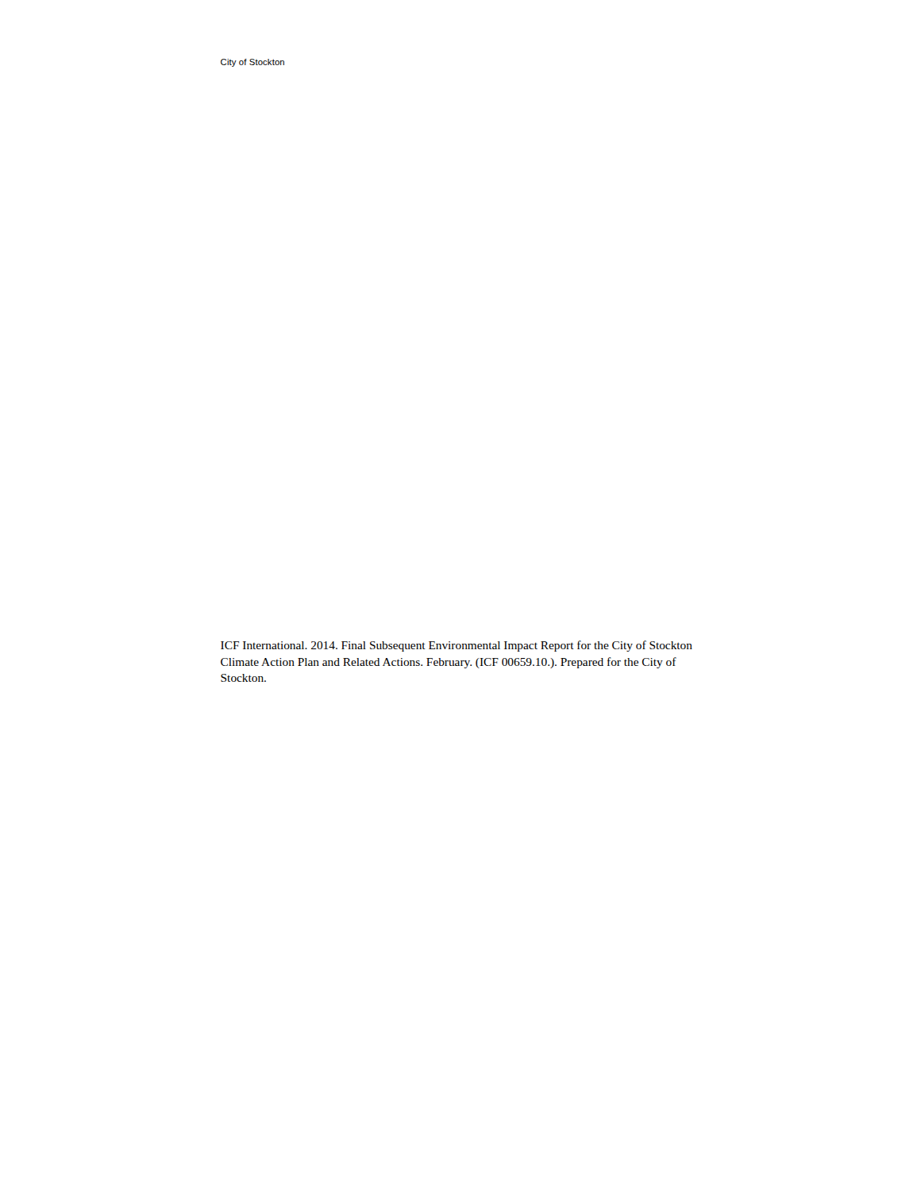City of Stockton
ICF International. 2014. Final Subsequent Environmental Impact Report for the City of Stockton Climate Action Plan and Related Actions. February. (ICF 00659.10.). Prepared for the City of Stockton.